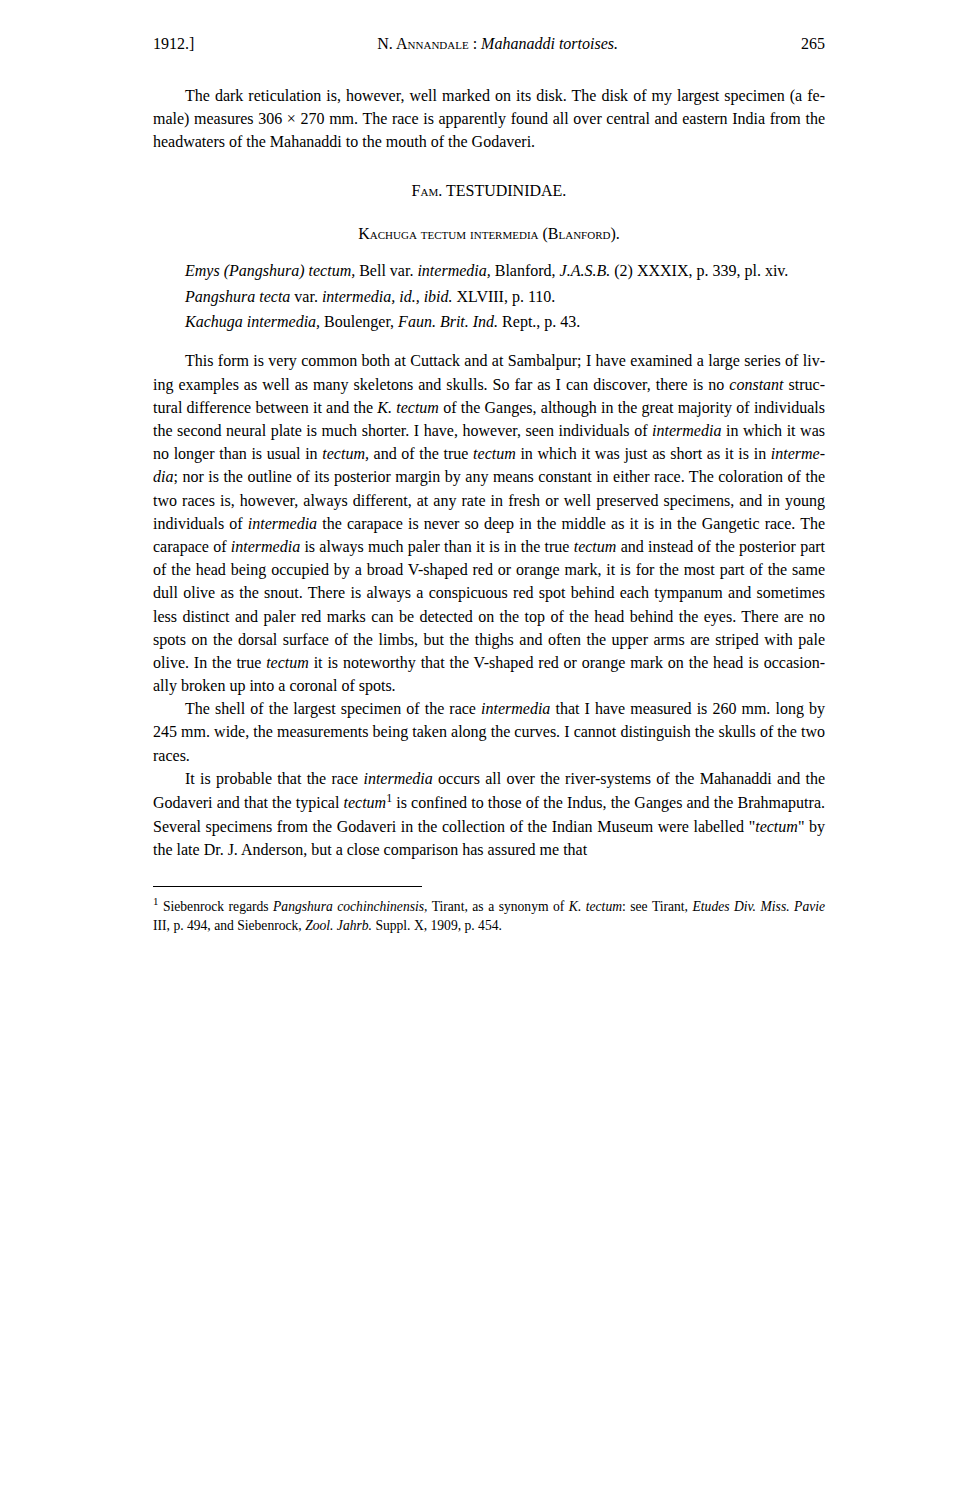1912.] N. Annandale : Mahanaddi tortoises. 265
The dark reticulation is, however, well marked on its disk. The disk of my largest specimen (a female) measures 306 × 270 mm. The race is apparently found all over central and eastern India from the headwaters of the Mahanaddi to the mouth of the Godaveri.
Fam. TESTUDINIDAE.
Kachuga tectum intermedia (Blanford).
Emys (Pangshura) tectum, Bell var. intermedia, Blanford, J.A.S.B. (2) XXXIX, p. 339, pl. xiv.
Pangshura tecta var. intermedia, id., ibid. XLVIII, p. 110.
Kachuga intermedia, Boulenger, Faun. Brit. Ind. Rept., p. 43.
This form is very common both at Cuttack and at Sambalpur; I have examined a large series of living examples as well as many skeletons and skulls. So far as I can discover, there is no constant structural difference between it and the K. tectum of the Ganges, although in the great majority of individuals the second neural plate is much shorter. I have, however, seen individuals of intermedia in which it was no longer than is usual in tectum, and of the true tectum in which it was just as short as it is in intermedia; nor is the outline of its posterior margin by any means constant in either race. The coloration of the two races is, however, always different, at any rate in fresh or well preserved specimens, and in young individuals of intermedia the carapace is never so deep in the middle as it is in the Gangetic race. The carapace of intermedia is always much paler than it is in the true tectum and instead of the posterior part of the head being occupied by a broad V-shaped red or orange mark, it is for the most part of the same dull olive as the snout. There is always a conspicuous red spot behind each tympanum and sometimes less distinct and paler red marks can be detected on the top of the head behind the eyes. There are no spots on the dorsal surface of the limbs, but the thighs and often the upper arms are striped with pale olive. In the true tectum it is noteworthy that the V-shaped red or orange mark on the head is occasionally broken up into a coronal of spots.
The shell of the largest specimen of the race intermedia that I have measured is 260 mm. long by 245 mm. wide, the measurements being taken along the curves. I cannot distinguish the skulls of the two races.
It is probable that the race intermedia occurs all over the river-systems of the Mahanaddi and the Godaveri and that the typical tectum1 is confined to those of the Indus, the Ganges and the Brahmaputra. Several specimens from the Godaveri in the collection of the Indian Museum were labelled "tectum" by the late Dr. J. Anderson, but a close comparison has assured me that
1 Siebenrock regards Pangshura cochinchinensis, Tirant, as a synonym of K. tectum: see Tirant, Etudes Div. Miss. Pavie III, p. 494, and Siebenrock, Zool. Jahrb. Suppl. X, 1909, p. 454.